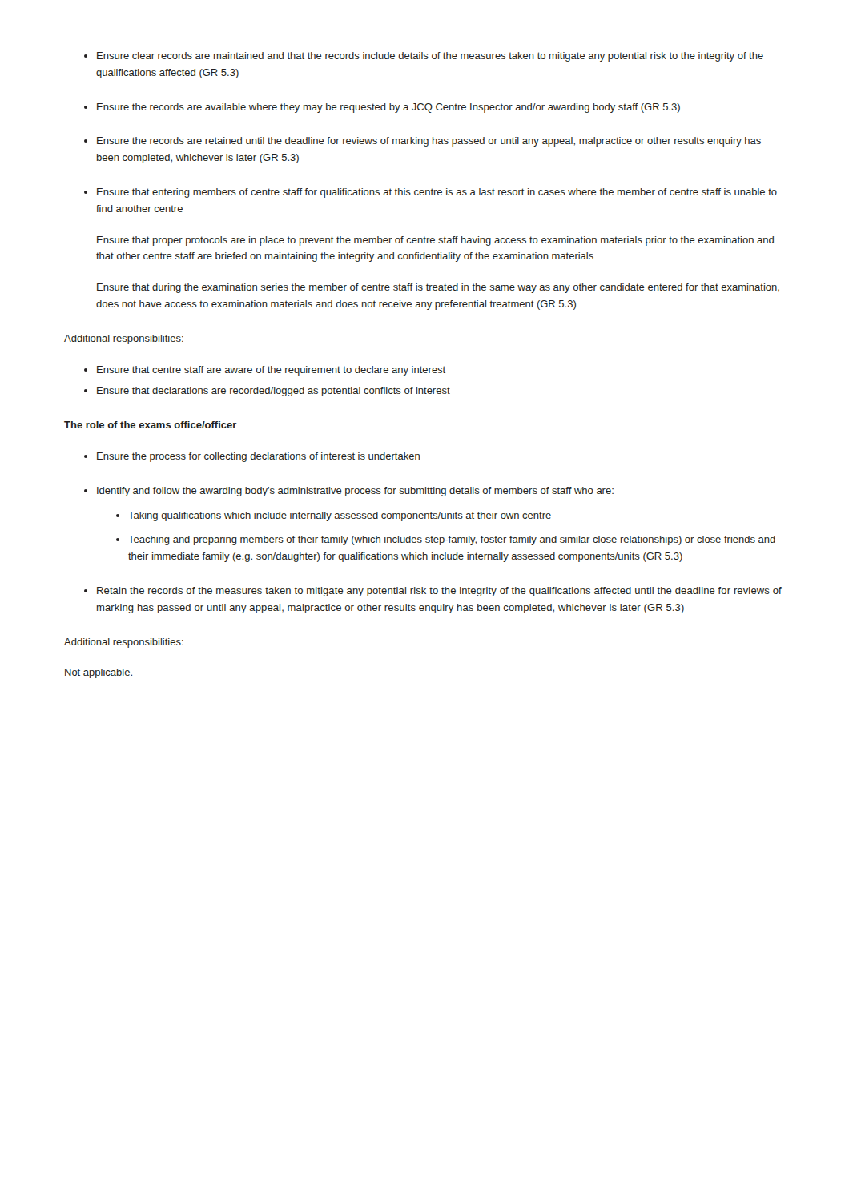Ensure clear records are maintained and that the records include details of the measures taken to mitigate any potential risk to the integrity of the qualifications affected (GR 5.3)
Ensure the records are available where they may be requested by a JCQ Centre Inspector and/or awarding body staff (GR 5.3)
Ensure the records are retained until the deadline for reviews of marking has passed or until any appeal, malpractice or other results enquiry has been completed, whichever is later (GR 5.3)
Ensure that entering members of centre staff for qualifications at this centre is as a last resort in cases where the member of centre staff is unable to find another centre
Ensure that proper protocols are in place to prevent the member of centre staff having access to examination materials prior to the examination and that other centre staff are briefed on maintaining the integrity and confidentiality of the examination materials
Ensure that during the examination series the member of centre staff is treated in the same way as any other candidate entered for that examination, does not have access to examination materials and does not receive any preferential treatment (GR 5.3)
Additional responsibilities:
Ensure that centre staff are aware of the requirement to declare any interest
Ensure that declarations are recorded/logged as potential conflicts of interest
The role of the exams office/officer
Ensure the process for collecting declarations of interest is undertaken
Identify and follow the awarding body's administrative process for submitting details of members of staff who are:
Taking qualifications which include internally assessed components/units at their own centre
Teaching and preparing members of their family (which includes step-family, foster family and similar close relationships) or close friends and their immediate family (e.g. son/daughter) for qualifications which include internally assessed components/units (GR 5.3)
Retain the records of the measures taken to mitigate any potential risk to the integrity of the qualifications affected until the deadline for reviews of marking has passed or until any appeal, malpractice or other results enquiry has been completed, whichever is later (GR 5.3)
Additional responsibilities:
Not applicable.